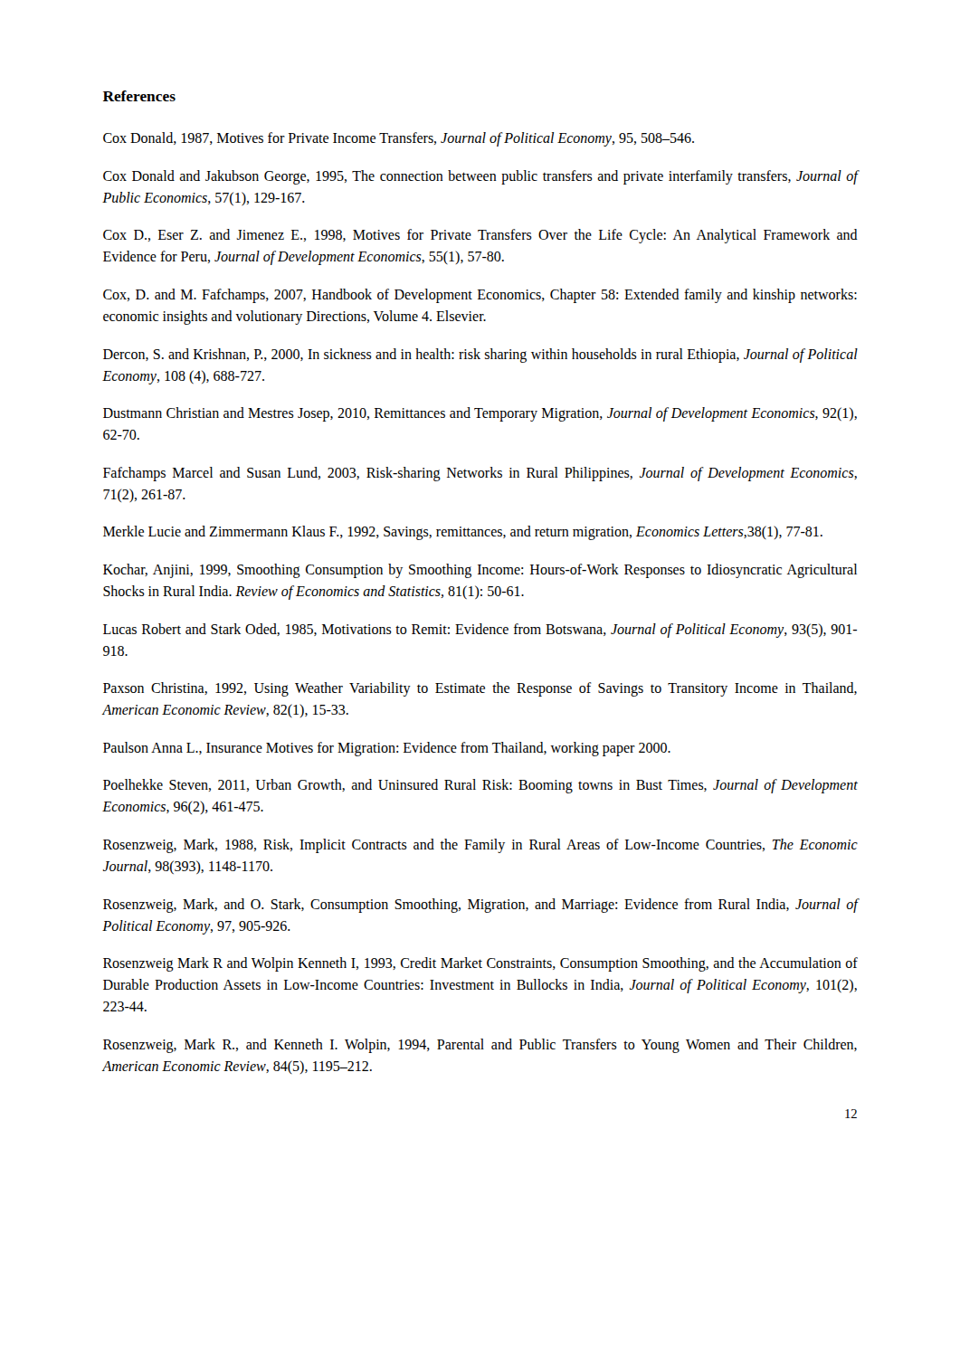References
Cox Donald, 1987, Motives for Private Income Transfers, Journal of Political Economy, 95, 508–546.
Cox Donald and Jakubson George, 1995, The connection between public transfers and private interfamily transfers, Journal of Public Economics, 57(1), 129-167.
Cox D., Eser Z. and Jimenez E., 1998, Motives for Private Transfers Over the Life Cycle: An Analytical Framework and Evidence for Peru, Journal of Development Economics, 55(1), 57-80.
Cox, D. and M. Fafchamps, 2007, Handbook of Development Economics, Chapter 58: Extended family and kinship networks: economic insights and volutionary Directions, Volume 4. Elsevier.
Dercon, S. and Krishnan, P., 2000, In sickness and in health: risk sharing within households in rural Ethiopia, Journal of Political Economy, 108 (4), 688-727.
Dustmann Christian and Mestres Josep, 2010, Remittances and Temporary Migration, Journal of Development Economics, 92(1), 62-70.
Fafchamps Marcel and Susan Lund, 2003, Risk-sharing Networks in Rural Philippines, Journal of Development Economics, 71(2), 261-87.
Merkle Lucie and Zimmermann Klaus F., 1992, Savings, remittances, and return migration, Economics Letters,38(1), 77-81.
Kochar, Anjini, 1999, Smoothing Consumption by Smoothing Income: Hours-of-Work Responses to Idiosyncratic Agricultural Shocks in Rural India. Review of Economics and Statistics, 81(1): 50-61.
Lucas Robert and Stark Oded, 1985, Motivations to Remit: Evidence from Botswana, Journal of Political Economy, 93(5), 901-918.
Paxson Christina, 1992, Using Weather Variability to Estimate the Response of Savings to Transitory Income in Thailand, American Economic Review, 82(1), 15-33.
Paulson Anna L., Insurance Motives for Migration: Evidence from Thailand, working paper 2000.
Poelhekke Steven, 2011, Urban Growth, and Uninsured Rural Risk: Booming towns in Bust Times, Journal of Development Economics, 96(2), 461-475.
Rosenzweig, Mark, 1988, Risk, Implicit Contracts and the Family in Rural Areas of Low-Income Countries, The Economic Journal, 98(393), 1148-1170.
Rosenzweig, Mark, and O. Stark, Consumption Smoothing, Migration, and Marriage: Evidence from Rural India, Journal of Political Economy, 97, 905-926.
Rosenzweig Mark R and Wolpin Kenneth I, 1993, Credit Market Constraints, Consumption Smoothing, and the Accumulation of Durable Production Assets in Low-Income Countries: Investment in Bullocks in India, Journal of Political Economy, 101(2), 223-44.
Rosenzweig, Mark R., and Kenneth I. Wolpin, 1994, Parental and Public Transfers to Young Women and Their Children, American Economic Review, 84(5), 1195–212.
12